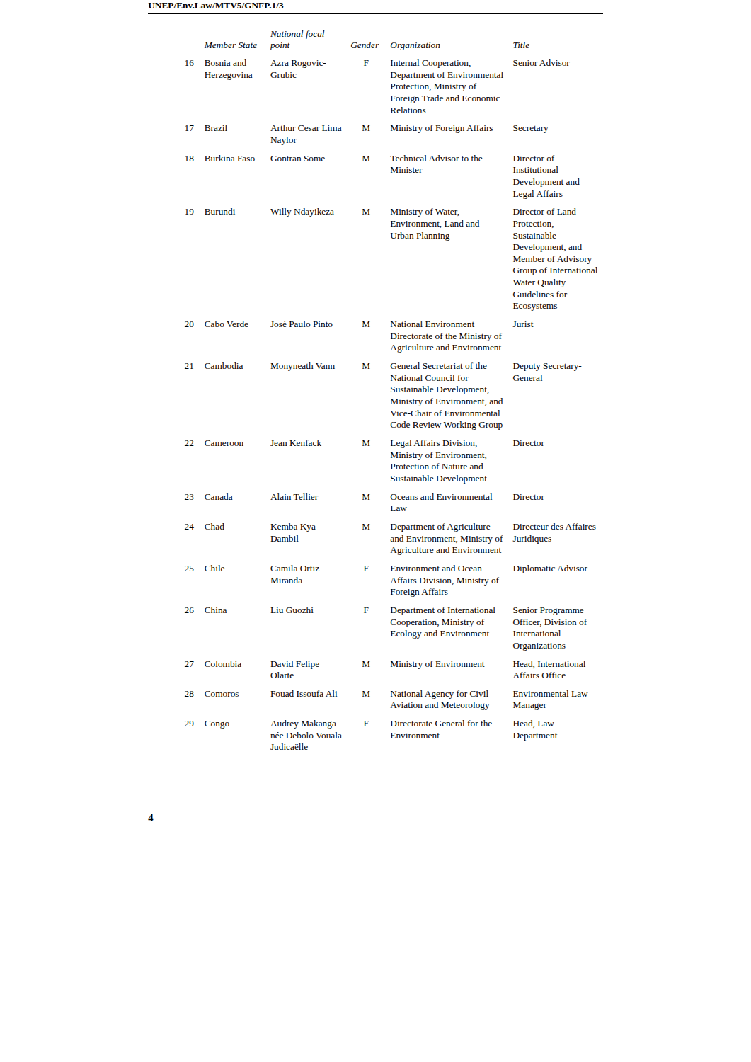UNEP/Env.Law/MTV5/GNFP.1/3
| | Member State | National focal point | Gender | Organization | Title |
| --- | --- | --- | --- | --- | --- |
| 16 | Bosnia and Herzegovina | Azra Rogovic-Grubic | F | Internal Cooperation, Department of Environmental Protection, Ministry of Foreign Trade and Economic Relations | Senior Advisor |
| 17 | Brazil | Arthur Cesar Lima Naylor | M | Ministry of Foreign Affairs | Secretary |
| 18 | Burkina Faso | Gontran Some | M | Technical Advisor to the Minister | Director of Institutional Development and Legal Affairs |
| 19 | Burundi | Willy Ndayikeza | M | Ministry of Water, Environment, Land and Urban Planning | Director of Land Protection, Sustainable Development, and Member of Advisory Group of International Water Quality Guidelines for Ecosystems |
| 20 | Cabo Verde | José Paulo Pinto | M | National Environment Directorate of the Ministry of Agriculture and Environment | Jurist |
| 21 | Cambodia | Monyneath Vann | M | General Secretariat of the National Council for Sustainable Development, Ministry of Environment, and Vice-Chair of Environmental Code Review Working Group | Deputy Secretary-General |
| 22 | Cameroon | Jean Kenfack | M | Legal Affairs Division, Ministry of Environment, Protection of Nature and Sustainable Development | Director |
| 23 | Canada | Alain Tellier | M | Oceans and Environmental Law | Director |
| 24 | Chad | Kemba Kya Dambil | M | Department of Agriculture and Environment, Ministry of Agriculture and Environment | Directeur des Affaires Juridiques |
| 25 | Chile | Camila Ortiz Miranda | F | Environment and Ocean Affairs Division, Ministry of Foreign Affairs | Diplomatic Advisor |
| 26 | China | Liu Guozhi | F | Department of International Cooperation, Ministry of Ecology and Environment | Senior Programme Officer, Division of International Organizations |
| 27 | Colombia | David Felipe Olarte | M | Ministry of Environment | Head, International Affairs Office |
| 28 | Comoros | Fouad Issoufa Ali | M | National Agency for Civil Aviation and Meteorology | Environmental Law Manager |
| 29 | Congo | Audrey Makanga née Debolo Vouala Judicaëlle | F | Directorate General for the Environment | Head, Law Department |
4